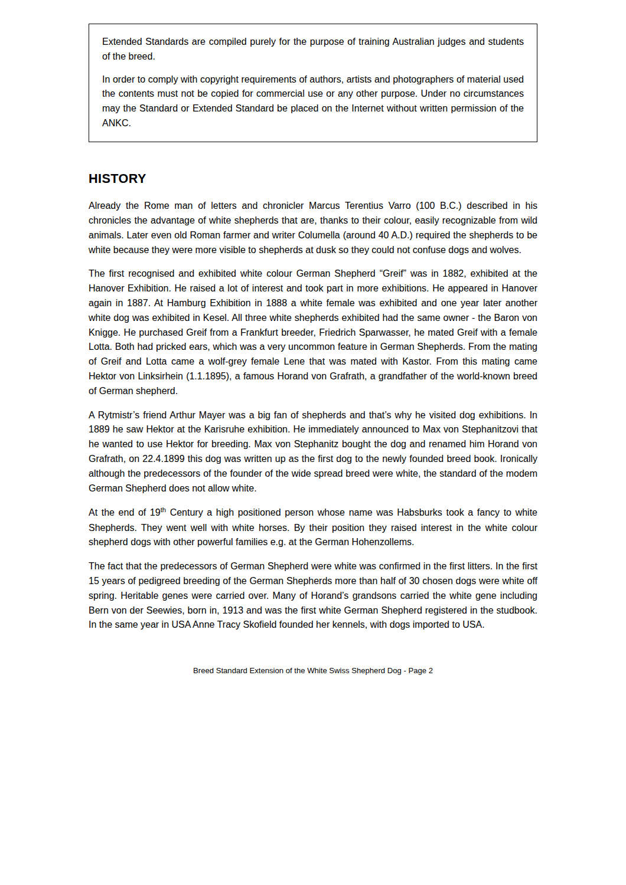Extended Standards are compiled purely for the purpose of training Australian judges and students of the breed.
In order to comply with copyright requirements of authors, artists and photographers of material used the contents must not be copied for commercial use or any other purpose. Under no circumstances may the Standard or Extended Standard be placed on the Internet without written permission of the ANKC.
HISTORY
Already the Rome man of letters and chronicler Marcus Terentius Varro (100 B.C.) described in his chronicles the advantage of white shepherds that are, thanks to their colour, easily recognizable from wild animals. Later even old Roman farmer and writer Columella (around 40 A.D.) required the shepherds to be white because they were more visible to shepherds at dusk so they could not confuse dogs and wolves.
The first recognised and exhibited white colour German Shepherd “Greif” was in 1882, exhibited at the Hanover Exhibition. He raised a lot of interest and took part in more exhibitions. He appeared in Hanover again in 1887. At Hamburg Exhibition in 1888 a white female was exhibited and one year later another white dog was exhibited in Kesel. All three white shepherds exhibited had the same owner - the Baron von Knigge. He purchased Greif from a Frankfurt breeder, Friedrich Sparwasser, he mated Greif with a female Lotta. Both had pricked ears, which was a very uncommon feature in German Shepherds. From the mating of Greif and Lotta came a wolf-grey female Lene that was mated with Kastor. From this mating came Hektor von Linksirhein (1.1.1895), a famous Horand von Grafrath, a grandfather of the world-known breed of German shepherd.
A Rytmistr’s friend Arthur Mayer was a big fan of shepherds and that’s why he visited dog exhibitions. In 1889 he saw Hektor at the Karisruhe exhibition. He immediately announced to Max von Stephanitzovi that he wanted to use Hektor for breeding. Max von Stephanitz bought the dog and renamed him Horand von Grafrath, on 22.4.1899 this dog was written up as the first dog to the newly founded breed book. Ironically although the predecessors of the founder of the wide spread breed were white, the standard of the modem German Shepherd does not allow white.
At the end of 19th Century a high positioned person whose name was Habsburks took a fancy to white Shepherds. They went well with white horses. By their position they raised interest in the white colour shepherd dogs with other powerful families e.g. at the German Hohenzollems.
The fact that the predecessors of German Shepherd were white was confirmed in the first litters. In the first 15 years of pedigreed breeding of the German Shepherds more than half of 30 chosen dogs were white off spring. Heritable genes were carried over. Many of Horand’s grandsons carried the white gene including Bern von der Seewies, born in, 1913 and was the first white German Shepherd registered in the studbook. In the same year in USA Anne Tracy Skofield founded her kennels, with dogs imported to USA.
Breed Standard Extension of the White Swiss Shepherd Dog - Page 2